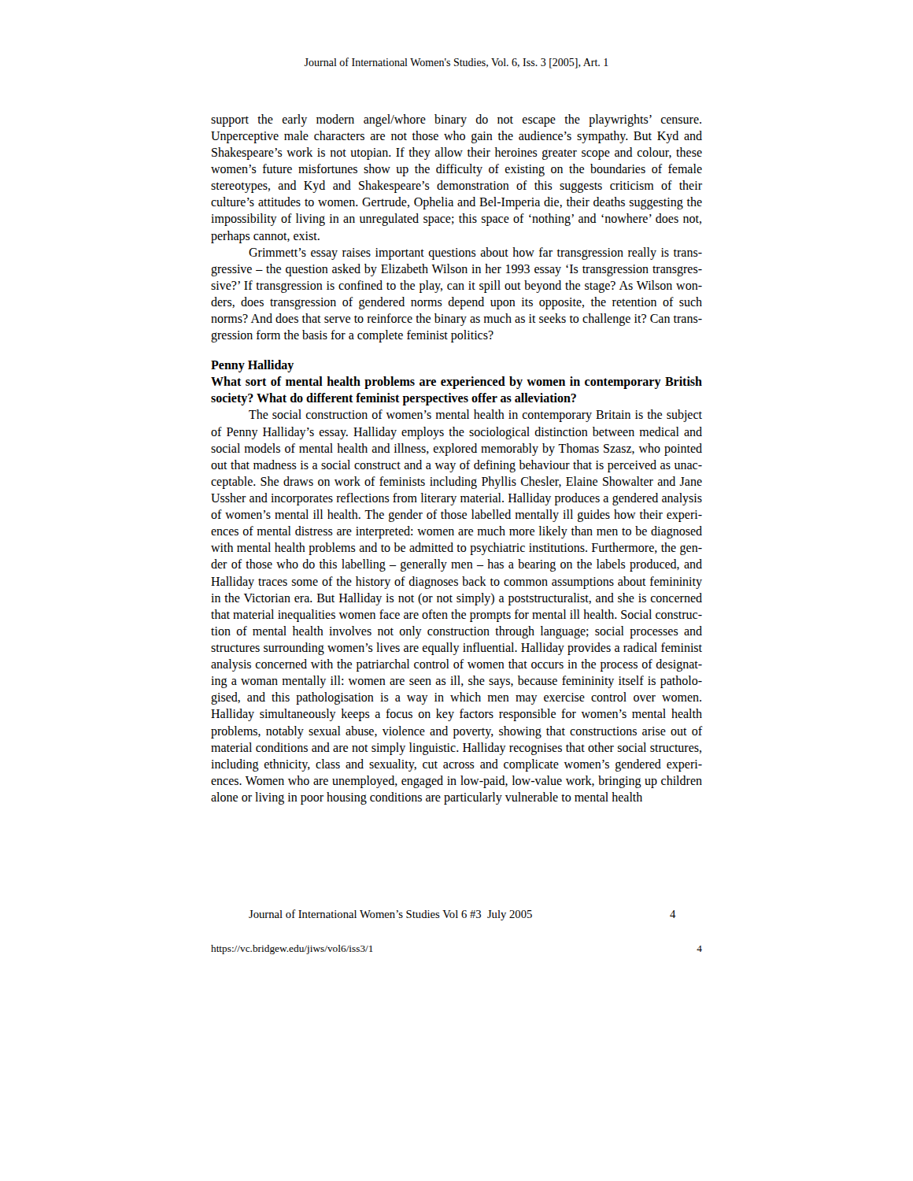Journal of International Women's Studies, Vol. 6, Iss. 3 [2005], Art. 1
support the early modern angel/whore binary do not escape the playwrights’ censure. Unperceptive male characters are not those who gain the audience’s sympathy. But Kyd and Shakespeare’s work is not utopian. If they allow their heroines greater scope and colour, these women’s future misfortunes show up the difficulty of existing on the boundaries of female stereotypes, and Kyd and Shakespeare’s demonstration of this suggests criticism of their culture’s attitudes to women. Gertrude, Ophelia and Bel-Imperia die, their deaths suggesting the impossibility of living in an unregulated space; this space of ‘nothing’ and ‘nowhere’ does not, perhaps cannot, exist.
Grimmett’s essay raises important questions about how far transgression really is transgressive – the question asked by Elizabeth Wilson in her 1993 essay ‘Is transgression transgressive?’ If transgression is confined to the play, can it spill out beyond the stage? As Wilson wonders, does transgression of gendered norms depend upon its opposite, the retention of such norms? And does that serve to reinforce the binary as much as it seeks to challenge it? Can transgression form the basis for a complete feminist politics?
Penny Halliday What sort of mental health problems are experienced by women in contemporary British society? What do different feminist perspectives offer as alleviation?
The social construction of women’s mental health in contemporary Britain is the subject of Penny Halliday’s essay. Halliday employs the sociological distinction between medical and social models of mental health and illness, explored memorably by Thomas Szasz, who pointed out that madness is a social construct and a way of defining behaviour that is perceived as unacceptable. She draws on work of feminists including Phyllis Chesler, Elaine Showalter and Jane Ussher and incorporates reflections from literary material. Halliday produces a gendered analysis of women’s mental ill health. The gender of those labelled mentally ill guides how their experiences of mental distress are interpreted: women are much more likely than men to be diagnosed with mental health problems and to be admitted to psychiatric institutions. Furthermore, the gender of those who do this labelling – generally men – has a bearing on the labels produced, and Halliday traces some of the history of diagnoses back to common assumptions about femininity in the Victorian era. But Halliday is not (or not simply) a poststructuralist, and she is concerned that material inequalities women face are often the prompts for mental ill health. Social construction of mental health involves not only construction through language; social processes and structures surrounding women’s lives are equally influential. Halliday provides a radical feminist analysis concerned with the patriarchal control of women that occurs in the process of designating a woman mentally ill: women are seen as ill, she says, because femininity itself is pathologised, and this pathologisation is a way in which men may exercise control over women. Halliday simultaneously keeps a focus on key factors responsible for women’s mental health problems, notably sexual abuse, violence and poverty, showing that constructions arise out of material conditions and are not simply linguistic. Halliday recognises that other social structures, including ethnicity, class and sexuality, cut across and complicate women’s gendered experiences. Women who are unemployed, engaged in low-paid, low-value work, bringing up children alone or living in poor housing conditions are particularly vulnerable to mental health
Journal of International Women’s Studies Vol 6 #3 July 2005 4
https://vc.bridgew.edu/jiws/vol6/iss3/1 4